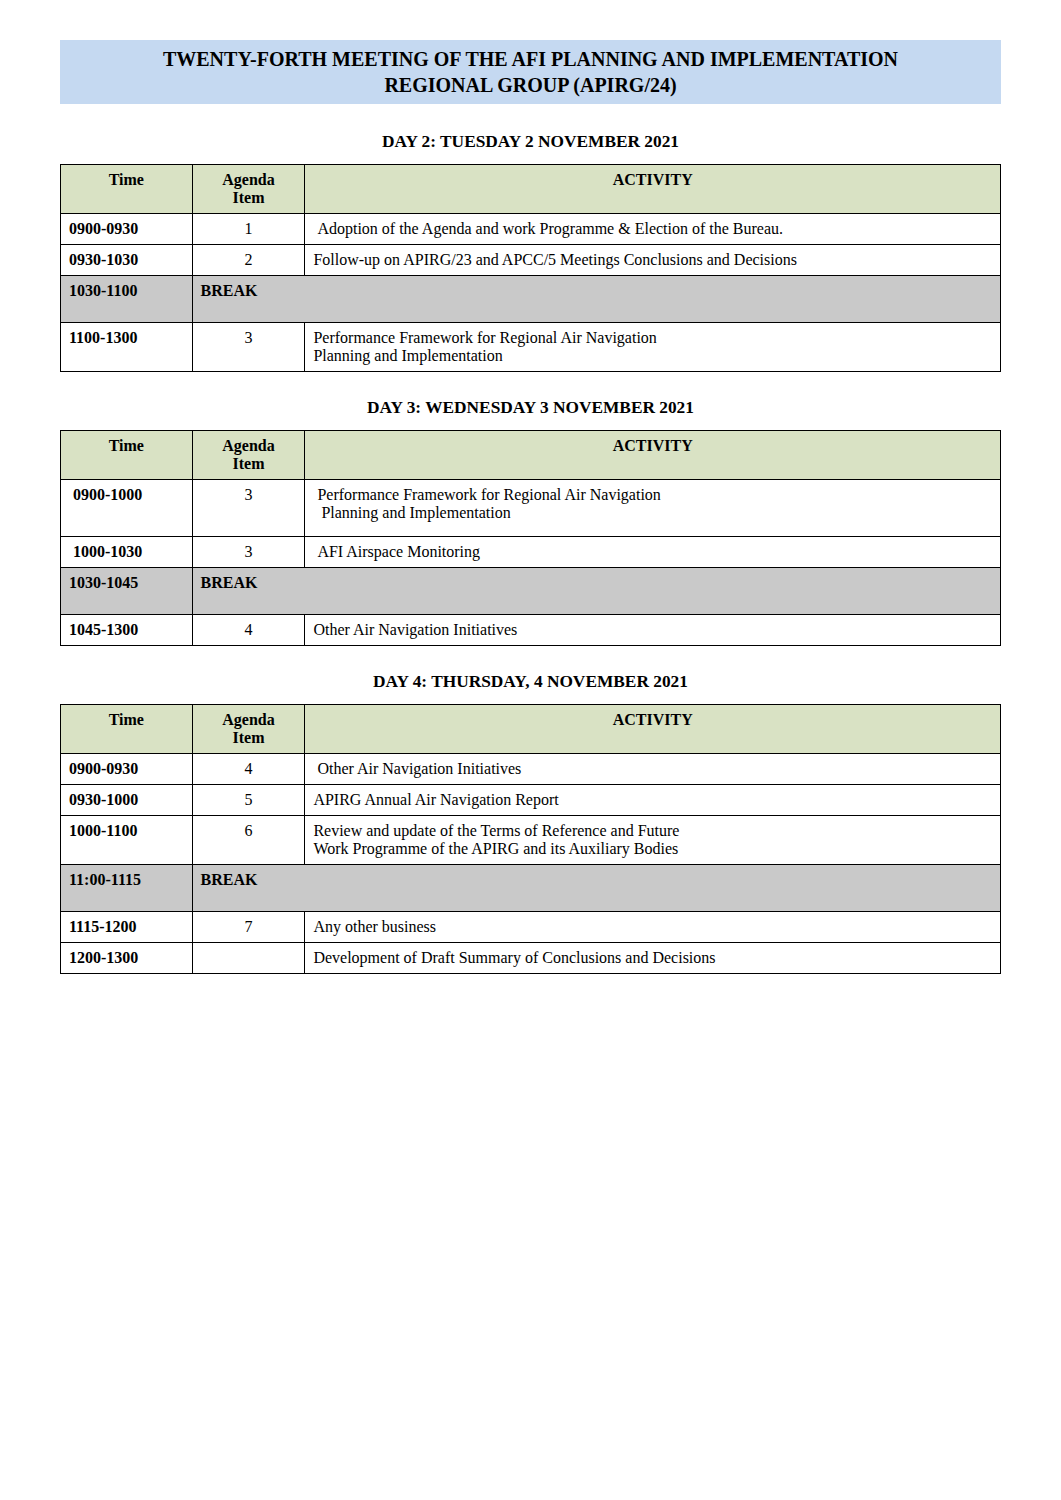TWENTY-FORTH MEETING OF THE AFI PLANNING AND IMPLEMENTATION
REGIONAL GROUP (APIRG/24)
DAY 2: TUESDAY 2 NOVEMBER 2021
| Time | Agenda Item | ACTIVITY |
| --- | --- | --- |
| 0900-0930 | 1 | Adoption of the Agenda and work Programme & Election of the Bureau. |
| 0930-1030 | 2 | Follow-up on APIRG/23 and APCC/5 Meetings Conclusions and Decisions |
| 1030-1100 | BREAK |
| 1100-1300 | 3 | Performance Framework for Regional Air Navigation Planning and Implementation |
DAY 3: WEDNESDAY 3 NOVEMBER 2021
| Time | Agenda Item | ACTIVITY |
| --- | --- | --- |
| 0900-1000 | 3 | Performance Framework for Regional Air Navigation Planning and Implementation |
| 1000-1030 | 3 | AFI Airspace Monitoring |
| 1030-1045 | BREAK |
| 1045-1300 | 4 | Other Air Navigation Initiatives |
DAY 4: THURSDAY, 4 NOVEMBER 2021
| Time | Agenda Item | ACTIVITY |
| --- | --- | --- |
| 0900-0930 | 4 | Other Air Navigation Initiatives |
| 0930-1000 | 5 | APIRG Annual Air Navigation Report |
| 1000-1100 | 6 | Review and update of the Terms of Reference and Future Work Programme of the APIRG and its Auxiliary Bodies |
| 11:00-1115 | BREAK |
| 1115-1200 | 7 | Any other business |
| 1200-1300 | | Development of Draft Summary of Conclusions and Decisions |